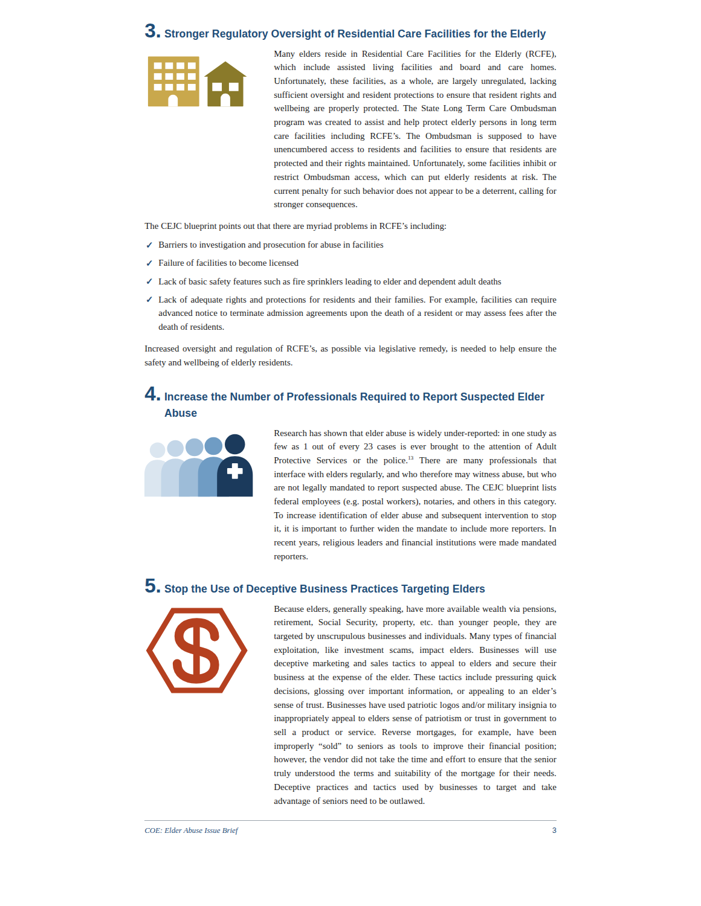3. Stronger Regulatory Oversight of Residential Care Facilities for the Elderly
Many elders reside in Residential Care Facilities for the Elderly (RCFE), which include assisted living facilities and board and care homes. Unfortunately, these facilities, as a whole, are largely unregulated, lacking sufficient oversight and resident protections to ensure that resident rights and wellbeing are properly protected. The State Long Term Care Ombudsman program was created to assist and help protect elderly persons in long term care facilities including RCFE’s. The Ombudsman is supposed to have unencumbered access to residents and facilities to ensure that residents are protected and their rights maintained. Unfortunately, some facilities inhibit or restrict Ombudsman access, which can put elderly residents at risk. The current penalty for such behavior does not appear to be a deterrent, calling for stronger consequences.
The CEJC blueprint points out that there are myriad problems in RCFE’s including:
Barriers to investigation and prosecution for abuse in facilities
Failure of facilities to become licensed
Lack of basic safety features such as fire sprinklers leading to elder and dependent adult deaths
Lack of adequate rights and protections for residents and their families. For example, facilities can require advanced notice to terminate admission agreements upon the death of a resident or may assess fees after the death of residents.
Increased oversight and regulation of RCFE’s, as possible via legislative remedy, is needed to help ensure the safety and wellbeing of elderly residents.
4. Increase the Number of Professionals Required to Report Suspected Elder Abuse
Research has shown that elder abuse is widely under-reported: in one study as few as 1 out of every 23 cases is ever brought to the attention of Adult Protective Services or the police.13 There are many professionals that interface with elders regularly, and who therefore may witness abuse, but who are not legally mandated to report suspected abuse. The CEJC blueprint lists federal employees (e.g. postal workers), notaries, and others in this category. To increase identification of elder abuse and subsequent intervention to stop it, it is important to further widen the mandate to include more reporters. In recent years, religious leaders and financial institutions were made mandated reporters.
5. Stop the Use of Deceptive Business Practices Targeting Elders
Because elders, generally speaking, have more available wealth via pensions, retirement, Social Security, property, etc. than younger people, they are targeted by unscrupulous businesses and individuals. Many types of financial exploitation, like investment scams, impact elders. Businesses will use deceptive marketing and sales tactics to appeal to elders and secure their business at the expense of the elder. These tactics include pressuring quick decisions, glossing over important information, or appealing to an elder’s sense of trust. Businesses have used patriotic logos and/or military insignia to inappropriately appeal to elders sense of patriotism or trust in government to sell a product or service. Reverse mortgages, for example, have been improperly “sold” to seniors as tools to improve their financial position; however, the vendor did not take the time and effort to ensure that the senior truly understood the terms and suitability of the mortgage for their needs. Deceptive practices and tactics used by businesses to target and take advantage of seniors need to be outlawed.
COE: Elder Abuse Issue Brief
3